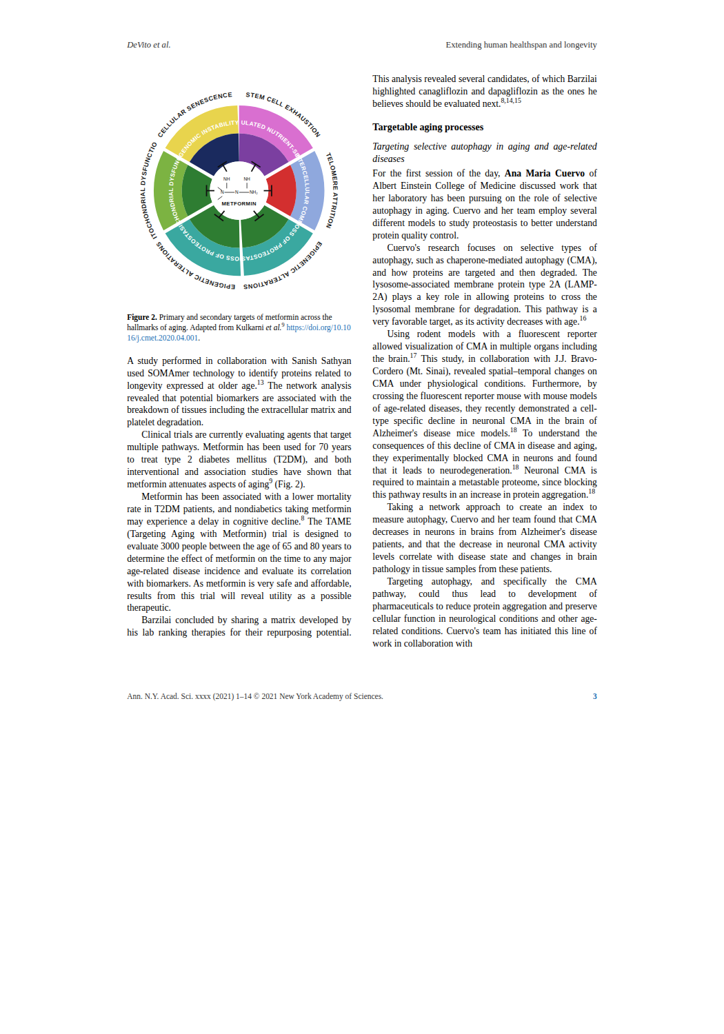DeVito et al.
Extending human healthspan and longevity
STEM CELL EXHAUSTION TELOMERE ATTRITION EPIGENETIC ALTERATIONS EPIGENETIC ALTERATIONS MITOCHONDRIAL DYSFUNCTION CELLULAR SENESCENCE DEREGULATED NUTRIENT-SENSING ALTERED INTERCELLULAR COMMUNICATION LOSS OF PROTEOSTASIS LOSS OF PROTEOSTASIS MITOCHONDRIAL DYSFUNCTION GENOMIC INSTABILITY NH NH N N NH₂ METFORMIN
Figure 2. Primary and secondary targets of metformin across the hallmarks of aging. Adapted from Kulkarni et al.9 https://doi.org/10.1016/j.cmet.2020.04.001.
A study performed in collaboration with Sanish Sathyan used SOMAmer technology to identify proteins related to longevity expressed at older age.13 The network analysis revealed that potential biomarkers are associated with the breakdown of tissues including the extracellular matrix and platelet degradation.
Clinical trials are currently evaluating agents that target multiple pathways. Metformin has been used for 70 years to treat type 2 diabetes mellitus (T2DM), and both interventional and association studies have shown that metformin attenuates aspects of aging9 (Fig. 2).
Metformin has been associated with a lower mortality rate in T2DM patients, and nondiabetics taking metformin may experience a delay in cognitive decline.8 The TAME (Targeting Aging with Metformin) trial is designed to evaluate 3000 people between the age of 65 and 80 years to determine the effect of metformin on the time to any major age-related disease incidence and evaluate its correlation with biomarkers. As metformin is very safe and affordable, results from this trial will reveal utility as a possible therapeutic.
Barzilai concluded by sharing a matrix developed by his lab ranking therapies for their repurposing potential. This analysis revealed several candidates, of which Barzilai highlighted canagliflozin and dapagliflozin as the ones he believes should be evaluated next.8,14,15
Targetable aging processes
Targeting selective autophagy in aging and age-related diseases
For the first session of the day, Ana Maria Cuervo of Albert Einstein College of Medicine discussed work that her laboratory has been pursuing on the role of selective autophagy in aging. Cuervo and her team employ several different models to study proteostasis to better understand protein quality control.
Cuervo's research focuses on selective types of autophagy, such as chaperone-mediated autophagy (CMA), and how proteins are targeted and then degraded. The lysosome-associated membrane protein type 2A (LAMP-2A) plays a key role in allowing proteins to cross the lysosomal membrane for degradation. This pathway is a very favorable target, as its activity decreases with age.16
Using rodent models with a fluorescent reporter allowed visualization of CMA in multiple organs including the brain.17 This study, in collaboration with J.J. Bravo-Cordero (Mt. Sinai), revealed spatial–temporal changes on CMA under physiological conditions. Furthermore, by crossing the fluorescent reporter mouse with mouse models of age-related diseases, they recently demonstrated a cell-type specific decline in neuronal CMA in the brain of Alzheimer's disease mice models.18 To understand the consequences of this decline of CMA in disease and aging, they experimentally blocked CMA in neurons and found that it leads to neurodegeneration.18 Neuronal CMA is required to maintain a metastable proteome, since blocking this pathway results in an increase in protein aggregation.18
Taking a network approach to create an index to measure autophagy, Cuervo and her team found that CMA decreases in neurons in brains from Alzheimer's disease patients, and that the decrease in neuronal CMA activity levels correlate with disease state and changes in brain pathology in tissue samples from these patients.
Targeting autophagy, and specifically the CMA pathway, could thus lead to development of pharmaceuticals to reduce protein aggregation and preserve cellular function in neurological conditions and other age-related conditions. Cuervo's team has initiated this line of work in collaboration with
Ann. N.Y. Acad. Sci. xxxx (2021) 1–14 © 2021 New York Academy of Sciences.
3